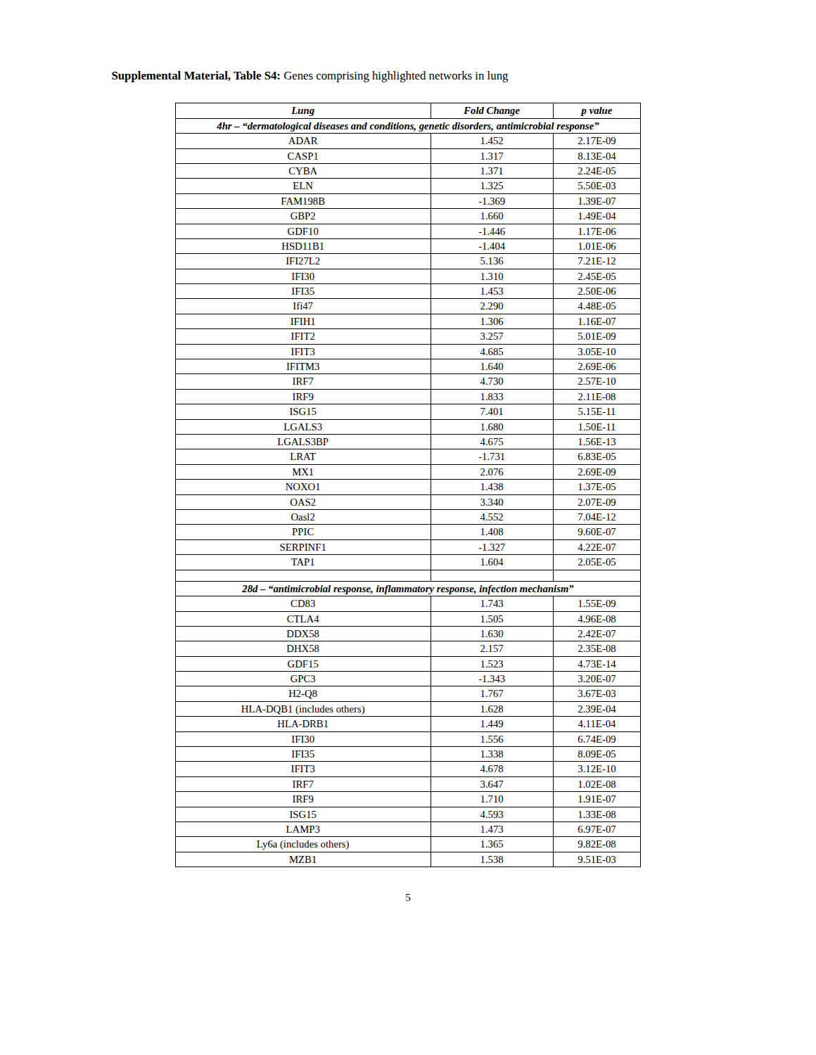Supplemental Material, Table S4: Genes comprising highlighted networks in lung
| Lung | Fold Change | p value |
| --- | --- | --- |
| 4hr – “dermatological diseases and conditions, genetic disorders, antimicrobial response” |
| ADAR | 1.452 | 2.17E-09 |
| CASP1 | 1.317 | 8.13E-04 |
| CYBA | 1.371 | 2.24E-05 |
| ELN | 1.325 | 5.50E-03 |
| FAM198B | -1.369 | 1.39E-07 |
| GBP2 | 1.660 | 1.49E-04 |
| GDF10 | -1.446 | 1.17E-06 |
| HSD11B1 | -1.404 | 1.01E-06 |
| IFI27L2 | 5.136 | 7.21E-12 |
| IFI30 | 1.310 | 2.45E-05 |
| IFI35 | 1.453 | 2.50E-06 |
| Ifi47 | 2.290 | 4.48E-05 |
| IFIH1 | 1.306 | 1.16E-07 |
| IFIT2 | 3.257 | 5.01E-09 |
| IFIT3 | 4.685 | 3.05E-10 |
| IFITM3 | 1.640 | 2.69E-06 |
| IRF7 | 4.730 | 2.57E-10 |
| IRF9 | 1.833 | 2.11E-08 |
| ISG15 | 7.401 | 5.15E-11 |
| LGALS3 | 1.680 | 1.50E-11 |
| LGALS3BP | 4.675 | 1.56E-13 |
| LRAT | -1.731 | 6.83E-05 |
| MX1 | 2.076 | 2.69E-09 |
| NOXO1 | 1.438 | 1.37E-05 |
| OAS2 | 3.340 | 2.07E-09 |
| Oasl2 | 4.552 | 7.04E-12 |
| PPIC | 1.408 | 9.60E-07 |
| SERPINF1 | -1.327 | 4.22E-07 |
| TAP1 | 1.604 | 2.05E-05 |
| 28d – “antimicrobial response, inflammatory response, infection mechanism” |
| CD83 | 1.743 | 1.55E-09 |
| CTLA4 | 1.505 | 4.96E-08 |
| DDX58 | 1.630 | 2.42E-07 |
| DHX58 | 2.157 | 2.35E-08 |
| GDF15 | 1.523 | 4.73E-14 |
| GPC3 | -1.343 | 3.20E-07 |
| H2-Q8 | 1.767 | 3.67E-03 |
| HLA-DQB1 (includes others) | 1.628 | 2.39E-04 |
| HLA-DRB1 | 1.449 | 4.11E-04 |
| IFI30 | 1.556 | 6.74E-09 |
| IFI35 | 1.338 | 8.09E-05 |
| IFIT3 | 4.678 | 3.12E-10 |
| IRF7 | 3.647 | 1.02E-08 |
| IRF9 | 1.710 | 1.91E-07 |
| ISG15 | 4.593 | 1.33E-08 |
| LAMP3 | 1.473 | 6.97E-07 |
| Ly6a (includes others) | 1.365 | 9.82E-08 |
| MZB1 | 1.538 | 9.51E-03 |
5